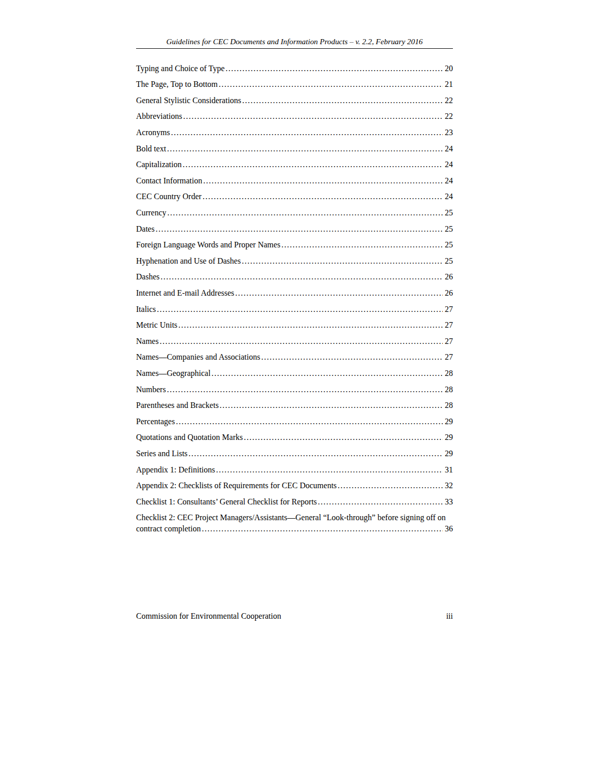Guidelines for CEC Documents and Information Products – v. 2.2, February 2016
Typing and Choice of Type 20
The Page, Top to Bottom 21
General Stylistic Considerations 22
Abbreviations 22
Acronyms 23
Bold text 24
Capitalization 24
Contact Information 24
CEC Country Order 24
Currency 25
Dates 25
Foreign Language Words and Proper Names 25
Hyphenation and Use of Dashes 25
Dashes 26
Internet and E-mail Addresses 26
Italics 27
Metric Units 27
Names 27
Names—Companies and Associations 27
Names—Geographical 28
Numbers 28
Parentheses and Brackets 28
Percentages 29
Quotations and Quotation Marks 29
Series and Lists 29
Appendix 1: Definitions 31
Appendix 2: Checklists of Requirements for CEC Documents 32
Checklist 1: Consultants’ General Checklist for Reports 33
Checklist 2: CEC Project Managers/Assistants—General “Look-through” before signing off on contract completion 36
Commission for Environmental Cooperation
iii